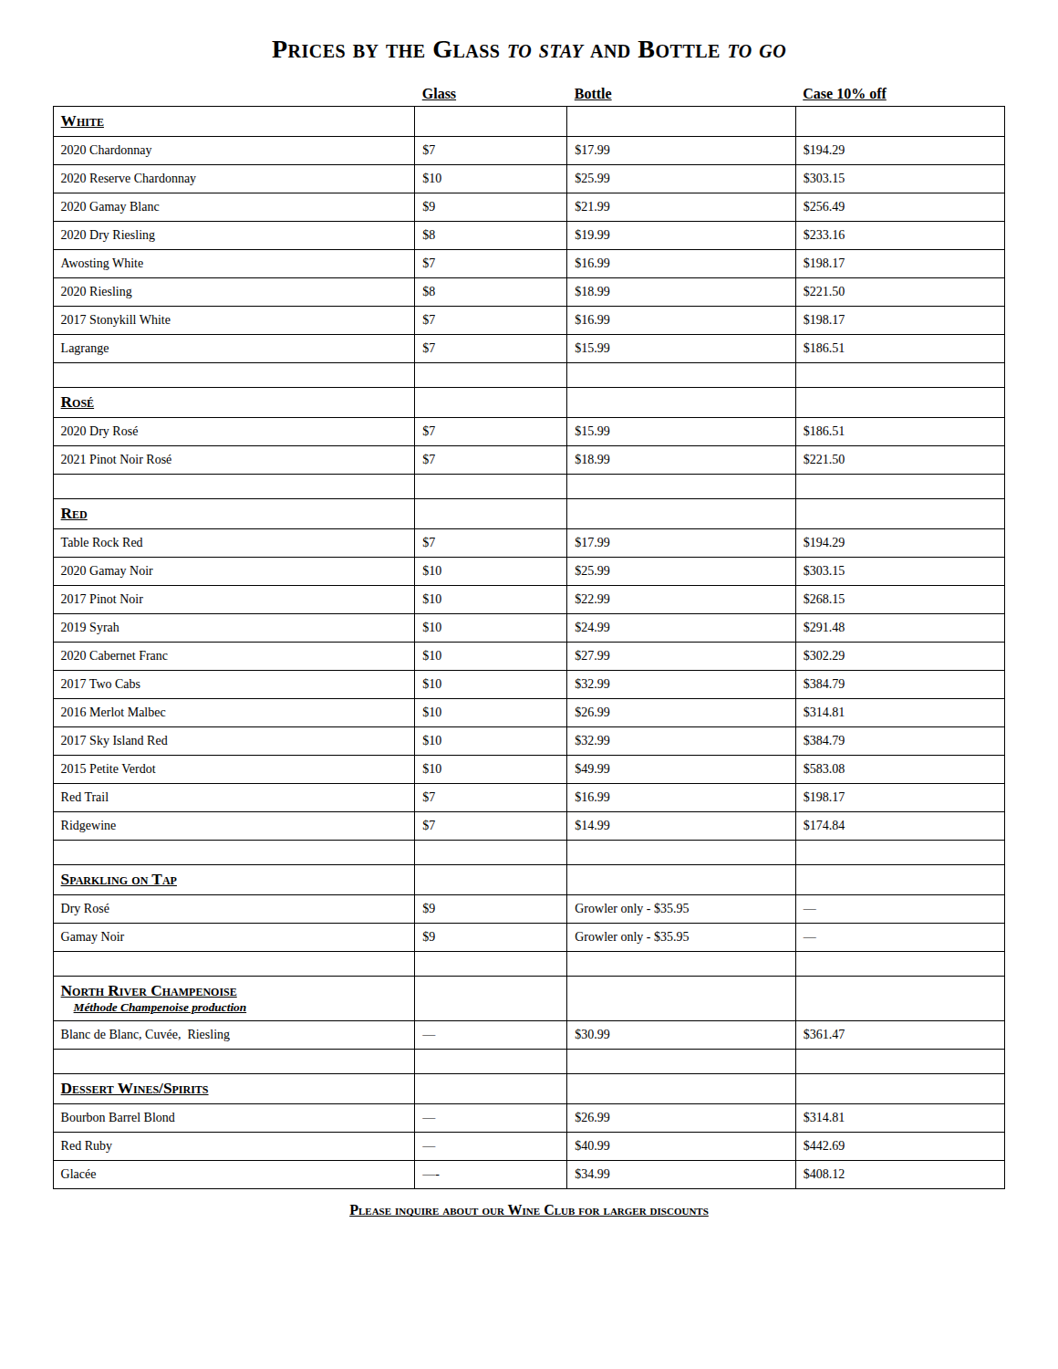Prices by the Glass to stay and Bottle to go
| | Glass | Bottle | Case 10% off |
| --- | --- | --- | --- |
| White | | | |
| 2020 Chardonnay | $7 | $17.99 | $194.29 |
| 2020 Reserve Chardonnay | $10 | $25.99 | $303.15 |
| 2020 Gamay Blanc | $9 | $21.99 | $256.49 |
| 2020 Dry Riesling | $8 | $19.99 | $233.16 |
| Awosting White | $7 | $16.99 | $198.17 |
| 2020 Riesling | $8 | $18.99 | $221.50 |
| 2017 Stonykill White | $7 | $16.99 | $198.17 |
| Lagrange | $7 | $15.99 | $186.51 |
| Rosé | | | |
| 2020 Dry Rosé | $7 | $15.99 | $186.51 |
| 2021 Pinot Noir Rosé | $7 | $18.99 | $221.50 |
| Red | | | |
| Table Rock Red | $7 | $17.99 | $194.29 |
| 2020 Gamay Noir | $10 | $25.99 | $303.15 |
| 2017 Pinot Noir | $10 | $22.99 | $268.15 |
| 2019 Syrah | $10 | $24.99 | $291.48 |
| 2020 Cabernet Franc | $10 | $27.99 | $302.29 |
| 2017 Two Cabs | $10 | $32.99 | $384.79 |
| 2016 Merlot Malbec | $10 | $26.99 | $314.81 |
| 2017 Sky Island Red | $10 | $32.99 | $384.79 |
| 2015 Petite Verdot | $10 | $49.99 | $583.08 |
| Red Trail | $7 | $16.99 | $198.17 |
| Ridgewine | $7 | $14.99 | $174.84 |
| Sparkling on Tap | | | |
| Dry Rosé | $9 | Growler only - $35.95 | — |
| Gamay Noir | $9 | Growler only - $35.95 | — |
| North River Champenoise Méthode Champenoise production | | | |
| Blanc de Blanc, Cuvée, Riesling | — | $30.99 | $361.47 |
| Dessert Wines/Spirits | | | |
| Bourbon Barrel Blond | — | $26.99 | $314.81 |
| Red Ruby | — | $40.99 | $442.69 |
| Glacée | —- | $34.99 | $408.12 |
Please inquire about our Wine Club for larger discounts